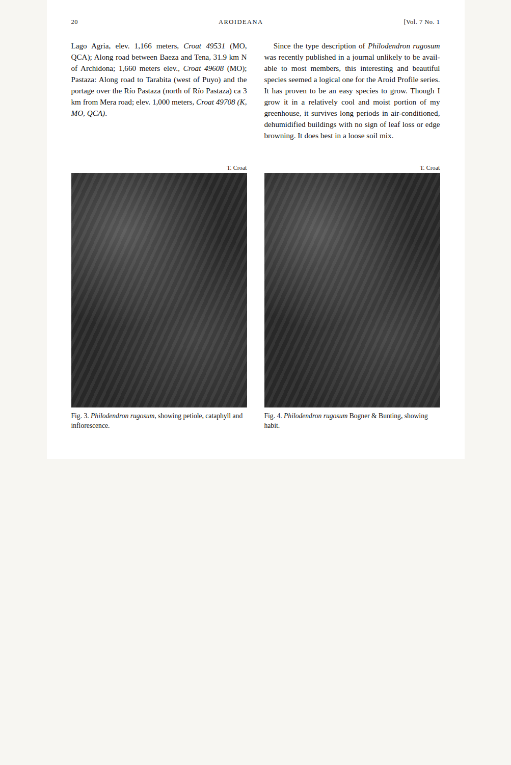20 AROIDEANA [Vol. 7 No. 1
Lago Agria, elev. 1,166 meters, Croat 49531 (MO, QCA); Along road between Baeza and Tena, 31.9 km N of Archidona; 1,660 meters elev., Croat 49608 (MO); Pastaza: Along road to Tarabita (west of Puyo) and the portage over the Río Pastaza (north of Río Pastaza) ca 3 km from Mera road; elev. 1,000 meters, Croat 49708 (K, MO, QCA).
Since the type description of Philodendron rugosum was recently published in a journal unlikely to be available to most members, this interesting and beautiful species seemed a logical one for the Aroid Profile series. It has proven to be an easy species to grow. Though I grow it in a relatively cool and moist portion of my greenhouse, it survives long periods in air-conditioned, dehumidified buildings with no sign of leaf loss or edge browning. It does best in a loose soil mix.
T. Croat
Fig. 3. Philodendron rugosum, showing petiole, cataphyll and inflorescence.
T. Croat
Fig. 4. Philodendron rugosum Bogner & Bunting, showing habit.